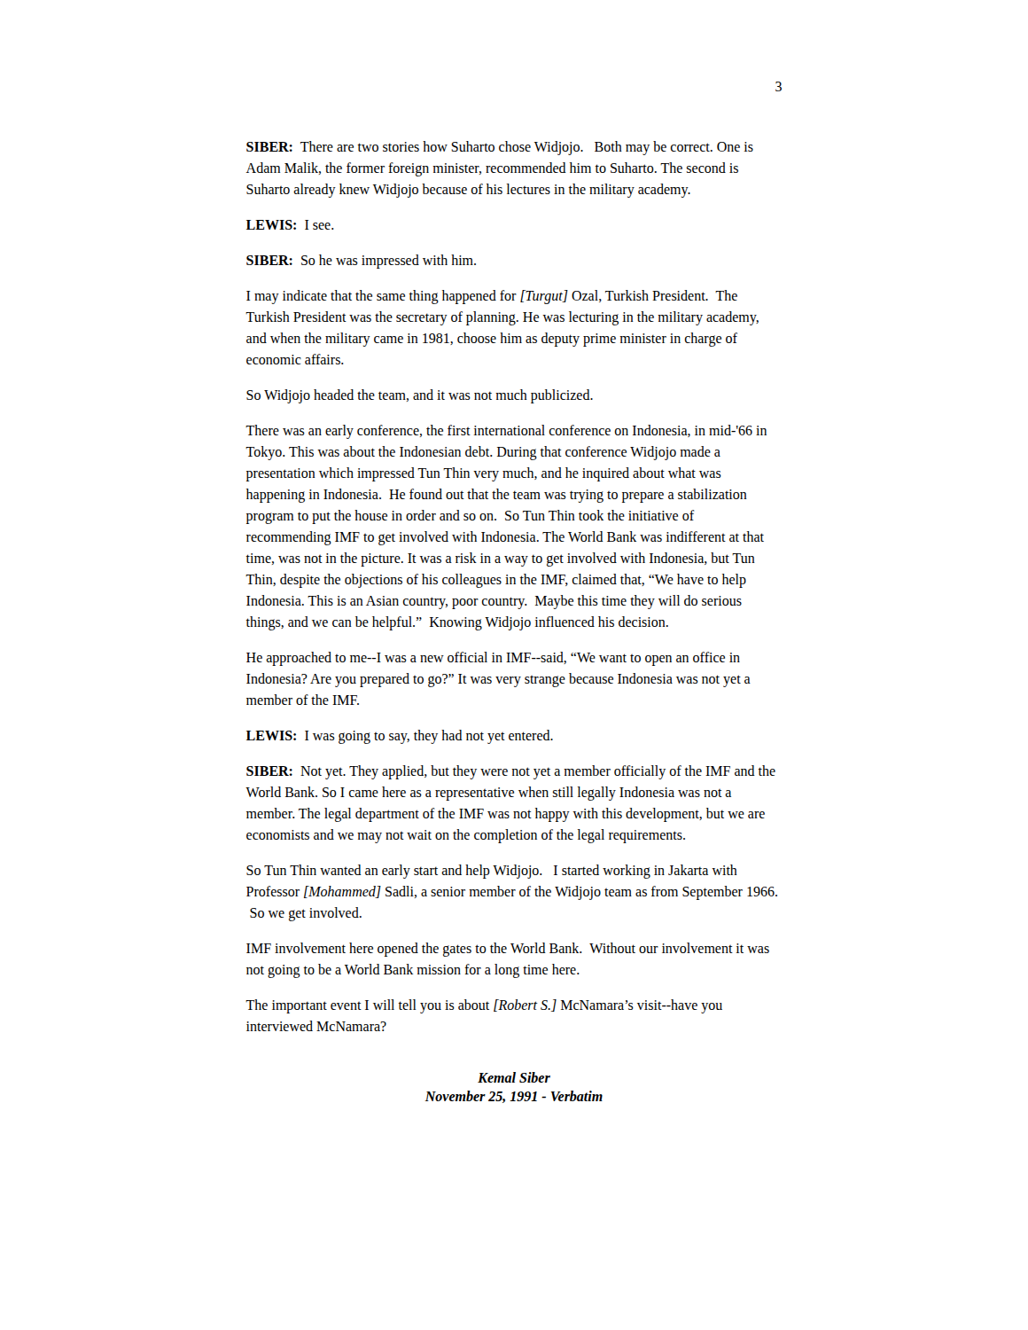3
SIBER: There are two stories how Suharto chose Widjojo. Both may be correct. One is Adam Malik, the former foreign minister, recommended him to Suharto. The second is Suharto already knew Widjojo because of his lectures in the military academy.
LEWIS: I see.
SIBER: So he was impressed with him.
I may indicate that the same thing happened for [Turgut] Ozal, Turkish President. The Turkish President was the secretary of planning. He was lecturing in the military academy, and when the military came in 1981, choose him as deputy prime minister in charge of economic affairs.
So Widjojo headed the team, and it was not much publicized.
There was an early conference, the first international conference on Indonesia, in mid-'66 in Tokyo. This was about the Indonesian debt. During that conference Widjojo made a presentation which impressed Tun Thin very much, and he inquired about what was happening in Indonesia. He found out that the team was trying to prepare a stabilization program to put the house in order and so on. So Tun Thin took the initiative of recommending IMF to get involved with Indonesia. The World Bank was indifferent at that time, was not in the picture. It was a risk in a way to get involved with Indonesia, but Tun Thin, despite the objections of his colleagues in the IMF, claimed that, “We have to help Indonesia. This is an Asian country, poor country. Maybe this time they will do serious things, and we can be helpful.” Knowing Widjojo influenced his decision.
He approached to me--I was a new official in IMF--said, “We want to open an office in Indonesia? Are you prepared to go?” It was very strange because Indonesia was not yet a member of the IMF.
LEWIS: I was going to say, they had not yet entered.
SIBER: Not yet. They applied, but they were not yet a member officially of the IMF and the World Bank. So I came here as a representative when still legally Indonesia was not a member. The legal department of the IMF was not happy with this development, but we are economists and we may not wait on the completion of the legal requirements.
So Tun Thin wanted an early start and help Widjojo. I started working in Jakarta with Professor [Mohammed] Sadli, a senior member of the Widjojo team as from September 1966. So we get involved.
IMF involvement here opened the gates to the World Bank. Without our involvement it was not going to be a World Bank mission for a long time here.
The important event I will tell you is about [Robert S.] McNamara’s visit--have you interviewed McNamara?
Kemal Siber
November 25, 1991 - Verbatim